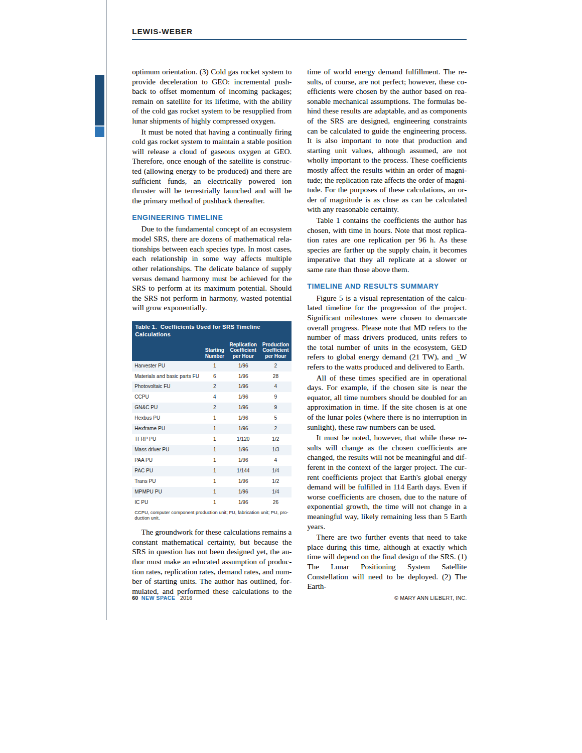LEWIS-WEBER
optimum orientation. (3) Cold gas rocket system to provide deceleration to GEO: incremental pushback to offset momentum of incoming packages; remain on satellite for its lifetime, with the ability of the cold gas rocket system to be resupplied from lunar shipments of highly compressed oxygen.
It must be noted that having a continually firing cold gas rocket system to maintain a stable position will release a cloud of gaseous oxygen at GEO. Therefore, once enough of the satellite is constructed (allowing energy to be produced) and there are sufficient funds, an electrically powered ion thruster will be terrestrially launched and will be the primary method of pushback thereafter.
Engineering Timeline
Due to the fundamental concept of an ecosystem model SRS, there are dozens of mathematical relationships between each species type. In most cases, each relationship in some way affects multiple other relationships. The delicate balance of supply versus demand harmony must be achieved for the SRS to perform at its maximum potential. Should the SRS not perform in harmony, wasted potential will grow exponentially.
Table 1. Coefficients Used for SRS Timeline Calculations
| | Starting Number | Replication Coefficient per Hour | Production Coefficient per Hour |
| --- | --- | --- | --- |
| Harvester PU | 1 | 1/96 | 2 |
| Materials and basic parts FU | 6 | 1/96 | 28 |
| Photovoltaic FU | 2 | 1/96 | 4 |
| CCPU | 4 | 1/96 | 9 |
| GN&C PU | 2 | 1/96 | 9 |
| Hexbus PU | 1 | 1/96 | 5 |
| Hexframe PU | 1 | 1/96 | 2 |
| TFRP PU | 1 | 1/120 | 1/2 |
| Mass driver PU | 1 | 1/96 | 1/3 |
| PAA PU | 1 | 1/96 | 4 |
| PAC PU | 1 | 1/144 | 1/4 |
| Trans PU | 1 | 1/96 | 1/2 |
| MPMPU PU | 1 | 1/96 | 1/4 |
| IC PU | 1 | 1/96 | 26 |
| CCPU, computer component production unit; FU, fabrication unit; PU, production unit. |
The groundwork for these calculations remains a constant mathematical certainty, but because the SRS in question has not been designed yet, the author must make an educated assumption of production rates, replication rates, demand rates, and number of starting units. The author has outlined, formulated, and performed these calculations to the time of world energy demand fulfillment. The results, of course, are not perfect; however, these coefficients were chosen by the author based on reasonable mechanical assumptions. The formulas behind these results are adaptable, and as components of the SRS are designed, engineering constraints can be calculated to guide the engineering process. It is also important to note that production and starting unit values, although assumed, are not wholly important to the process. These coefficients mostly affect the results within an order of magnitude; the replication rate affects the order of magnitude. For the purposes of these calculations, an order of magnitude is as close as can be calculated with any reasonable certainty.
Table 1 contains the coefficients the author has chosen, with time in hours. Note that most replication rates are one replication per 96 h. As these species are farther up the supply chain, it becomes imperative that they all replicate at a slower or same rate than those above them.
Timeline and Results Summary
Figure 5 is a visual representation of the calculated timeline for the progression of the project. Significant milestones were chosen to demarcate overall progress. Please note that MD refers to the number of mass drivers produced, units refers to the total number of units in the ecosystem, GED refers to global energy demand (21 TW), and _W refers to the watts produced and delivered to Earth.
All of these times specified are in operational days. For example, if the chosen site is near the equator, all time numbers should be doubled for an approximation in time. If the site chosen is at one of the lunar poles (where there is no interruption in sunlight), these raw numbers can be used.
It must be noted, however, that while these results will change as the chosen coefficients are changed, the results will not be meaningful and different in the context of the larger project. The current coefficients project that Earth's global energy demand will be fulfilled in 114 Earth days. Even if worse coefficients are chosen, due to the nature of exponential growth, the time will not change in a meaningful way, likely remaining less than 5 Earth years.
There are two further events that need to take place during this time, although at exactly which time will depend on the final design of the SRS. (1) The Lunar Positioning System Satellite Constellation will need to be deployed. (2) The Earth-
60 NEW SPACE 2016
© MARY ANN LIEBERT, INC.